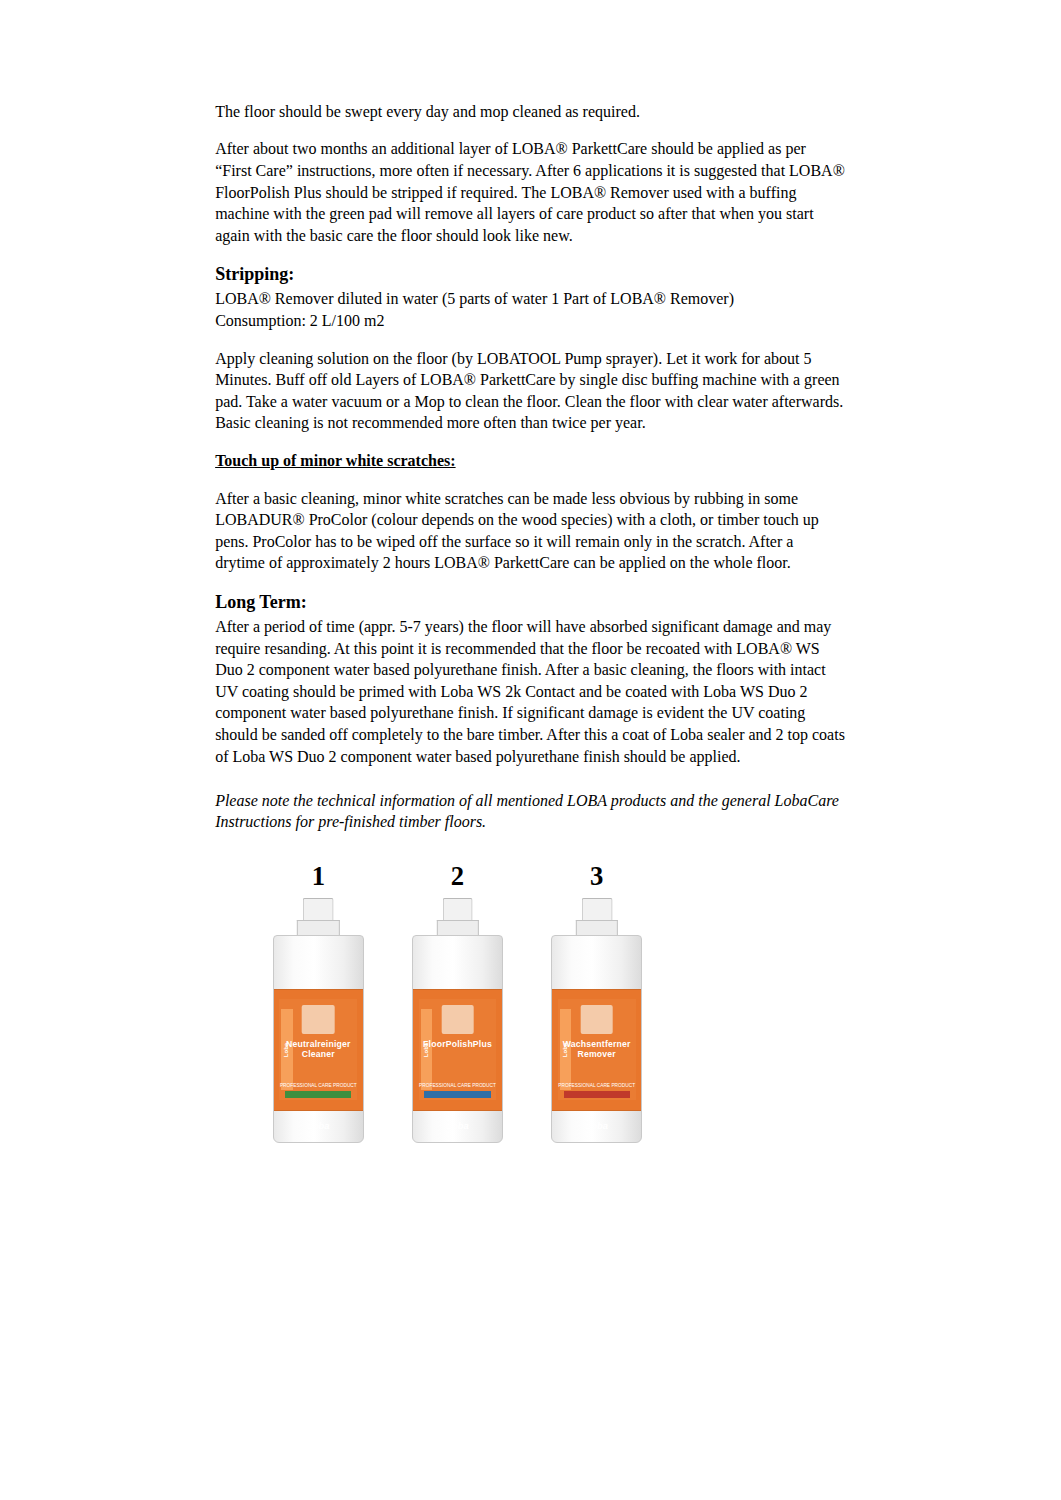The floor should be swept every day and mop cleaned as required.
After about two months an additional layer of LOBA® ParkettCare should be applied as per “First Care” instructions, more often if necessary. After 6 applications it is suggested that LOBA® FloorPolish Plus should be stripped if required. The LOBA® Remover used with a buffing machine with the green pad will remove all layers of care product so after that when you start again with the basic care the floor should look like new.
Stripping:
LOBA® Remover diluted in water (5 parts of water 1 Part of LOBA® Remover)
Consumption: 2 L/100 m2
Apply cleaning solution on the floor (by LOBATOOL Pump sprayer). Let it work for about 5 Minutes. Buff off old Layers of LOBA® ParkettCare by single disc buffing machine with a green pad. Take a water vacuum or a Mop to clean the floor. Clean the floor with clear water afterwards.
Basic cleaning is not recommended more often than twice per year.
Touch up of minor white scratches:
After a basic cleaning, minor white scratches can be made less obvious by rubbing in some LOBADUR® ProColor (colour depends on the wood species) with a cloth, or timber touch up pens. ProColor has to be wiped off the surface so it will remain only in the scratch. After a drytime of approximately 2 hours LOBA® ParkettCare can be applied on the whole floor.
Long Term:
After a period of time (appr. 5-7 years) the floor will have absorbed significant damage and may require resanding. At this point it is recommended that the floor be recoated with LOBA® WS Duo 2 component water based polyurethane finish. After a basic cleaning, the floors with intact UV coating should be primed with Loba WS 2k Contact and be coated with Loba WS Duo 2 component water based polyurethane finish. If significant damage is evident the UV coating should be sanded off completely to the bare timber. After this a coat of Loba sealer and 2 top coats of Loba WS Duo 2 component water based polyurethane finish should be applied.
Please note the technical information of all mentioned LOBA products and the general LobaCare Instructions for pre-finished timber floors.
123
Loba
Neutralreiniger
Cleaner
PROFESSIONAL CARE PRODUCT
Loba
Loba
FloorPolishPlus
PROFESSIONAL CARE PRODUCT
Loba
Loba
Wachsentferner
Remover
PROFESSIONAL CARE PRODUCT
Loba